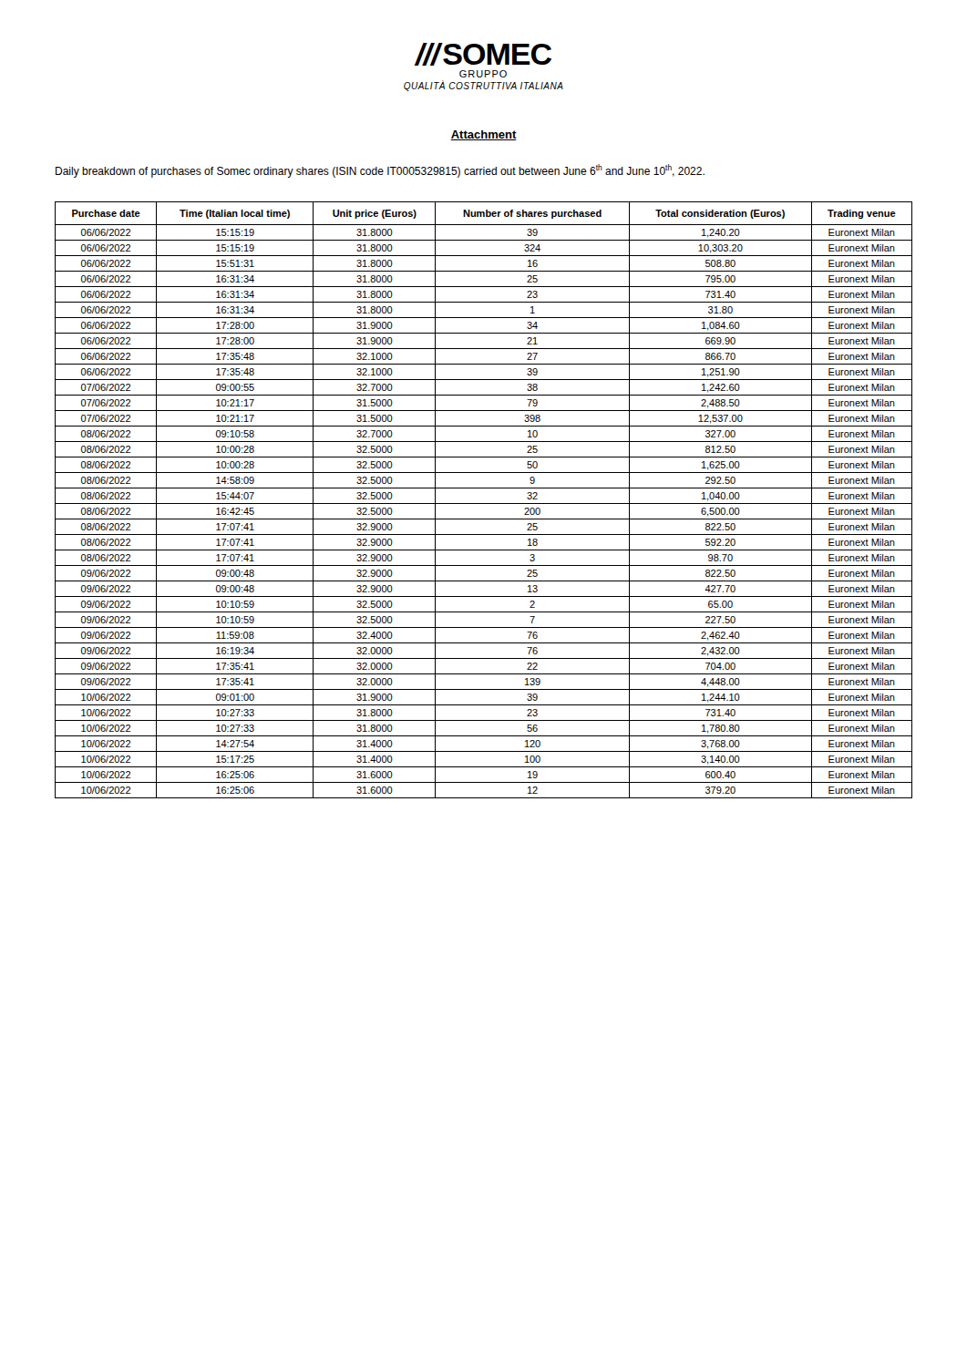///SOMEC
GRUPPO
QUALITÀ COSTRUTTIVA ITALIANA
Attachment
Daily breakdown of purchases of Somec ordinary shares (ISIN code IT0005329815) carried out between June 6th and June 10th, 2022.
Daily breakdown of purchases of Somec ordinary shares
| Purchase date | Time (Italian local time) | Unit price (Euros) | Number of shares purchased | Total consideration (Euros) | Trading venue |
| --- | --- | --- | --- | --- | --- |
| 06/06/2022 | 15:15:19 | 31.8000 | 39 | 1,240.20 | Euronext Milan |
| 06/06/2022 | 15:15:19 | 31.8000 | 324 | 10,303.20 | Euronext Milan |
| 06/06/2022 | 15:51:31 | 31.8000 | 16 | 508.80 | Euronext Milan |
| 06/06/2022 | 16:31:34 | 31.8000 | 25 | 795.00 | Euronext Milan |
| 06/06/2022 | 16:31:34 | 31.8000 | 23 | 731.40 | Euronext Milan |
| 06/06/2022 | 16:31:34 | 31.8000 | 1 | 31.80 | Euronext Milan |
| 06/06/2022 | 17:28:00 | 31.9000 | 34 | 1,084.60 | Euronext Milan |
| 06/06/2022 | 17:28:00 | 31.9000 | 21 | 669.90 | Euronext Milan |
| 06/06/2022 | 17:35:48 | 32.1000 | 27 | 866.70 | Euronext Milan |
| 06/06/2022 | 17:35:48 | 32.1000 | 39 | 1,251.90 | Euronext Milan |
| 07/06/2022 | 09:00:55 | 32.7000 | 38 | 1,242.60 | Euronext Milan |
| 07/06/2022 | 10:21:17 | 31.5000 | 79 | 2,488.50 | Euronext Milan |
| 07/06/2022 | 10:21:17 | 31.5000 | 398 | 12,537.00 | Euronext Milan |
| 08/06/2022 | 09:10:58 | 32.7000 | 10 | 327.00 | Euronext Milan |
| 08/06/2022 | 10:00:28 | 32.5000 | 25 | 812.50 | Euronext Milan |
| 08/06/2022 | 10:00:28 | 32.5000 | 50 | 1,625.00 | Euronext Milan |
| 08/06/2022 | 14:58:09 | 32.5000 | 9 | 292.50 | Euronext Milan |
| 08/06/2022 | 15:44:07 | 32.5000 | 32 | 1,040.00 | Euronext Milan |
| 08/06/2022 | 16:42:45 | 32.5000 | 200 | 6,500.00 | Euronext Milan |
| 08/06/2022 | 17:07:41 | 32.9000 | 25 | 822.50 | Euronext Milan |
| 08/06/2022 | 17:07:41 | 32.9000 | 18 | 592.20 | Euronext Milan |
| 08/06/2022 | 17:07:41 | 32.9000 | 3 | 98.70 | Euronext Milan |
| 09/06/2022 | 09:00:48 | 32.9000 | 25 | 822.50 | Euronext Milan |
| 09/06/2022 | 09:00:48 | 32.9000 | 13 | 427.70 | Euronext Milan |
| 09/06/2022 | 10:10:59 | 32.5000 | 2 | 65.00 | Euronext Milan |
| 09/06/2022 | 10:10:59 | 32.5000 | 7 | 227.50 | Euronext Milan |
| 09/06/2022 | 11:59:08 | 32.4000 | 76 | 2,462.40 | Euronext Milan |
| 09/06/2022 | 16:19:34 | 32.0000 | 76 | 2,432.00 | Euronext Milan |
| 09/06/2022 | 17:35:41 | 32.0000 | 22 | 704.00 | Euronext Milan |
| 09/06/2022 | 17:35:41 | 32.0000 | 139 | 4,448.00 | Euronext Milan |
| 10/06/2022 | 09:01:00 | 31.9000 | 39 | 1,244.10 | Euronext Milan |
| 10/06/2022 | 10:27:33 | 31.8000 | 23 | 731.40 | Euronext Milan |
| 10/06/2022 | 10:27:33 | 31.8000 | 56 | 1,780.80 | Euronext Milan |
| 10/06/2022 | 14:27:54 | 31.4000 | 120 | 3,768.00 | Euronext Milan |
| 10/06/2022 | 15:17:25 | 31.4000 | 100 | 3,140.00 | Euronext Milan |
| 10/06/2022 | 16:25:06 | 31.6000 | 19 | 600.40 | Euronext Milan |
| 10/06/2022 | 16:25:06 | 31.6000 | 12 | 379.20 | Euronext Milan |